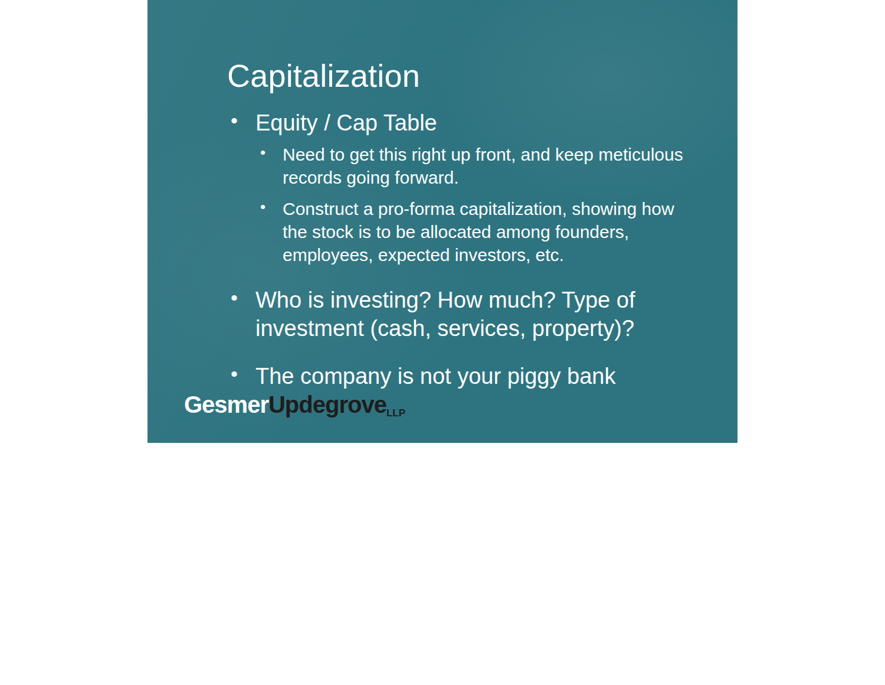Capitalization
Equity / Cap Table
Need to get this right up front, and keep meticulous records going forward.
Construct a pro-forma capitalization, showing how the stock is to be allocated among founders, employees, expected investors, etc.
Who is investing? How much? Type of investment (cash, services, property)?
The company is not your piggy bank
Gesmer Updegrove LLP